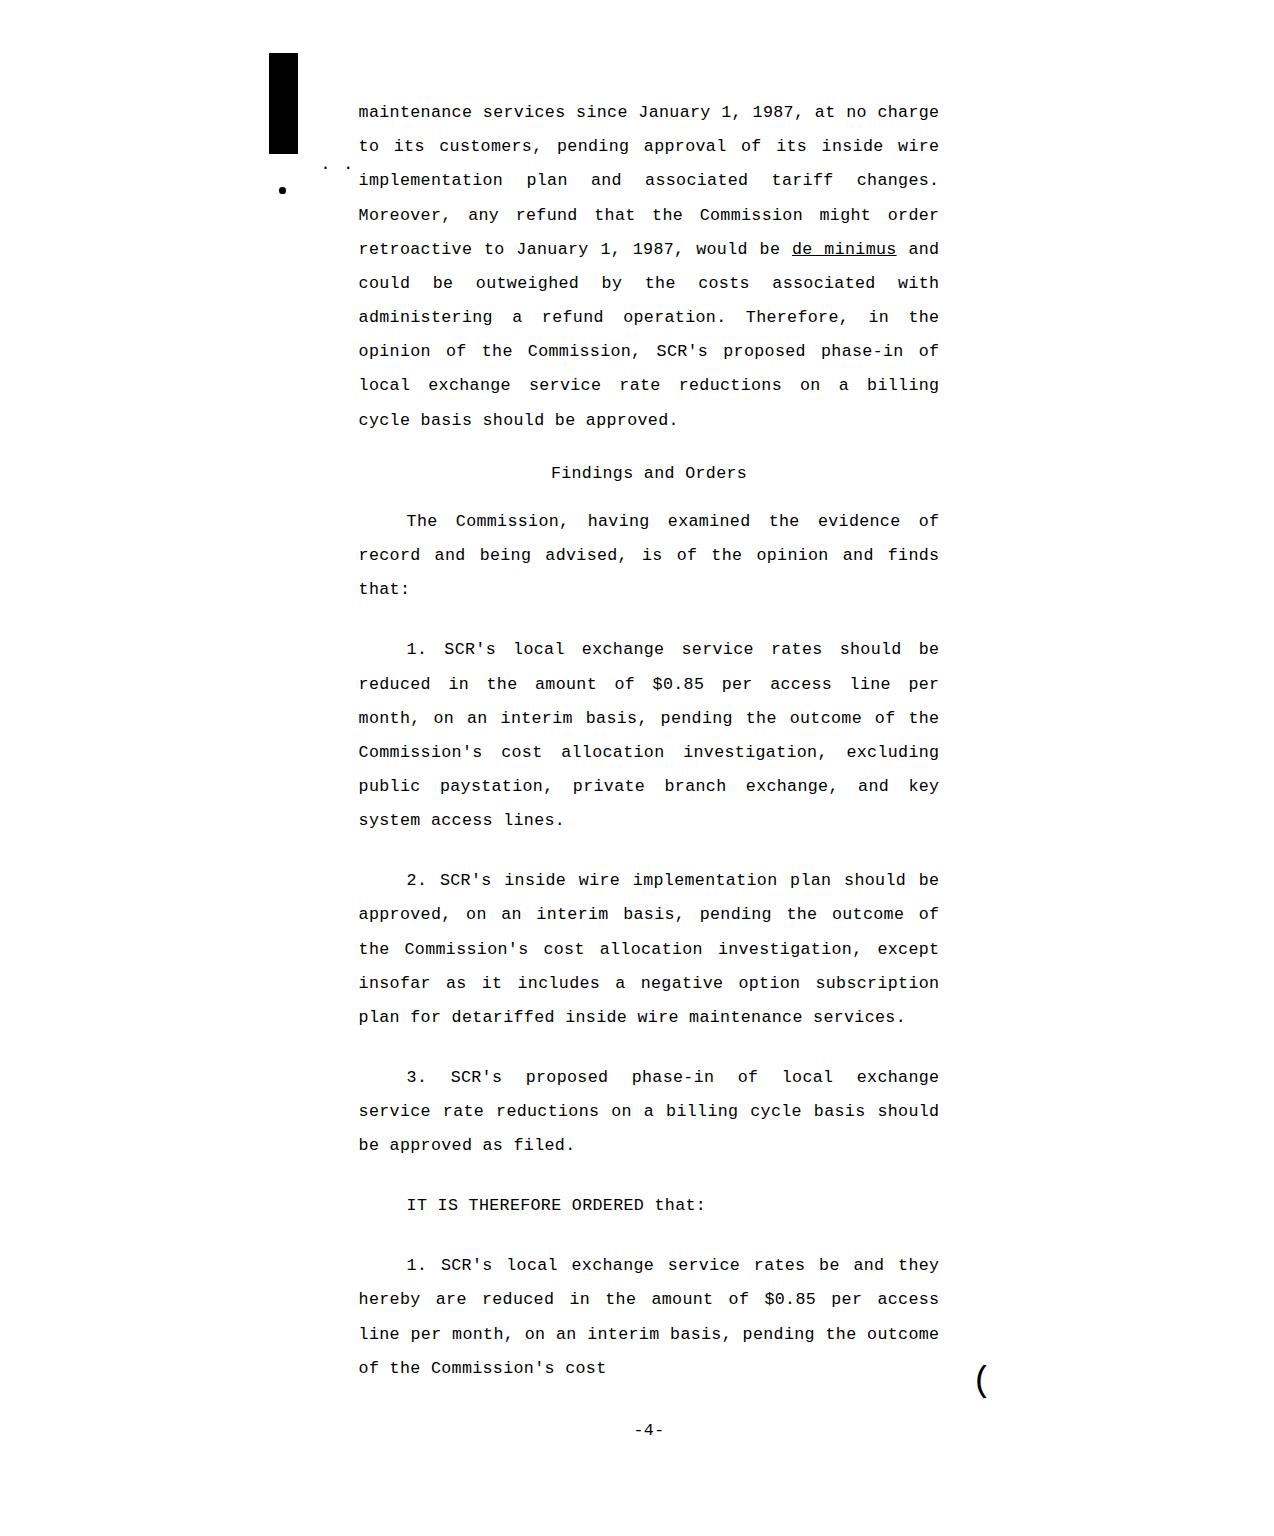. .
maintenance services since January 1, 1987, at no charge to its customers, pending approval of its inside wire implementation plan and associated tariff changes. Moreover, any refund that the Commission might order retroactive to January 1, 1987, would be de minimus and could be outweighed by the costs associated with administering a refund operation. Therefore, in the opinion of the Commission, SCR's proposed phase-in of local exchange service rate reductions on a billing cycle basis should be approved.
Findings and Orders
The Commission, having examined the evidence of record and being advised, is of the opinion and finds that:
1. SCR's local exchange service rates should be reduced in the amount of $0.85 per access line per month, on an interim basis, pending the outcome of the Commission's cost allocation investigation, excluding public paystation, private branch exchange, and key system access lines.
2. SCR's inside wire implementation plan should be approved, on an interim basis, pending the outcome of the Commission's cost allocation investigation, except insofar as it includes a negative option subscription plan for detariffed inside wire maintenance services.
3. SCR's proposed phase-in of local exchange service rate reductions on a billing cycle basis should be approved as filed.
IT IS THEREFORE ORDERED that:
1. SCR's local exchange service rates be and they hereby are reduced in the amount of $0.85 per access line per month, on an interim basis, pending the outcome of the Commission's cost
(
-4-